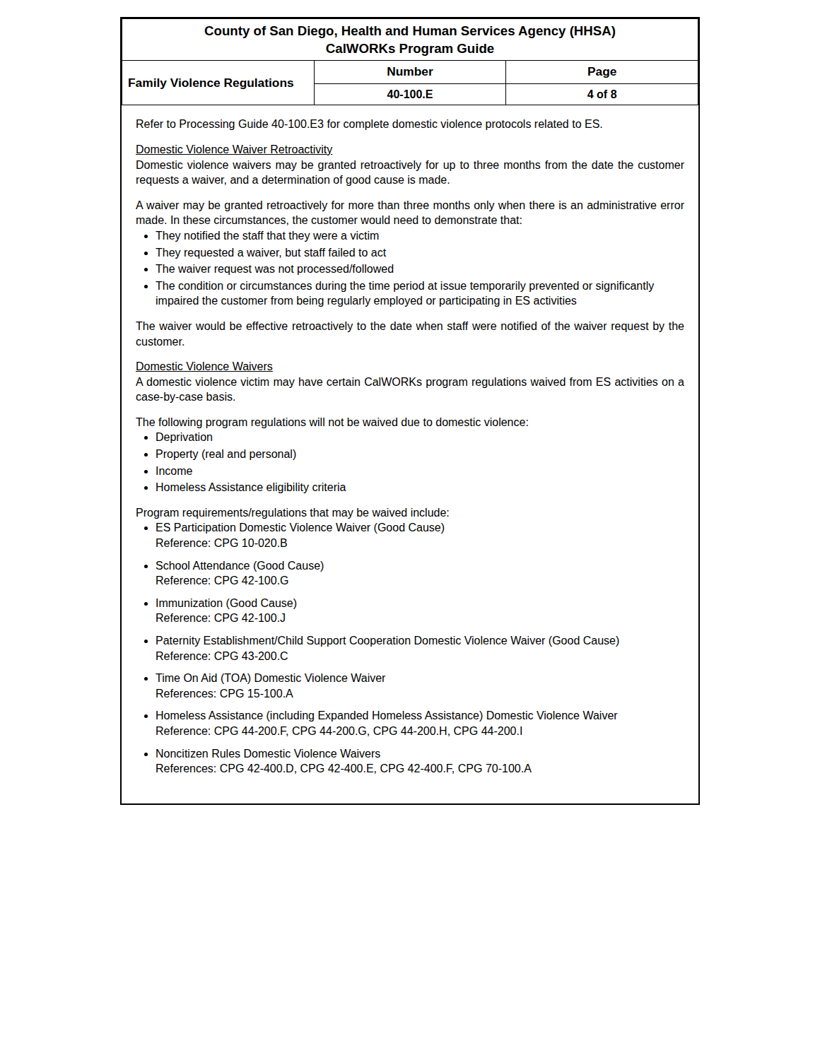| County of San Diego, Health and Human Services Agency (HHSA) CalWORKs Program Guide |
| Family Violence Regulations | Number | Page |
| 40-100.E | 4 of 8 |
Refer to Processing Guide 40-100.E3 for complete domestic violence protocols related to ES.
Domestic Violence Waiver Retroactivity
Domestic violence waivers may be granted retroactively for up to three months from the date the customer requests a waiver, and a determination of good cause is made.
A waiver may be granted retroactively for more than three months only when there is an administrative error made. In these circumstances, the customer would need to demonstrate that:
They notified the staff that they were a victim
They requested a waiver, but staff failed to act
The waiver request was not processed/followed
The condition or circumstances during the time period at issue temporarily prevented or significantly impaired the customer from being regularly employed or participating in ES activities
The waiver would be effective retroactively to the date when staff were notified of the waiver request by the customer.
Domestic Violence Waivers
A domestic violence victim may have certain CalWORKs program regulations waived from ES activities on a case-by-case basis.
The following program regulations will not be waived due to domestic violence:
Deprivation
Property (real and personal)
Income
Homeless Assistance eligibility criteria
Program requirements/regulations that may be waived include:
ES Participation Domestic Violence Waiver (Good Cause)
Reference: CPG 10-020.B
School Attendance (Good Cause)
Reference: CPG 42-100.G
Immunization (Good Cause)
Reference: CPG 42-100.J
Paternity Establishment/Child Support Cooperation Domestic Violence Waiver (Good Cause)
Reference: CPG 43-200.C
Time On Aid (TOA) Domestic Violence Waiver
References: CPG 15-100.A
Homeless Assistance (including Expanded Homeless Assistance) Domestic Violence Waiver
Reference: CPG 44-200.F, CPG 44-200.G, CPG 44-200.H, CPG 44-200.I
Noncitizen Rules Domestic Violence Waivers
References: CPG 42-400.D, CPG 42-400.E, CPG 42-400.F, CPG 70-100.A